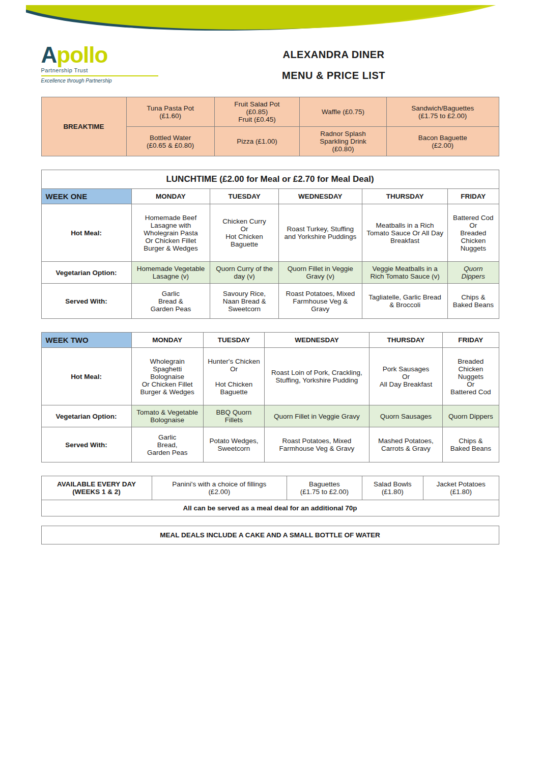Apollo
Partnership Trust
Excellence through Partnership
ALEXANDRA DINER
MENU & PRICE LIST
| BREAKTIME | Tuna Pasta Pot (£1.60) | Fruit Salad Pot (£0.85) Fruit (£0.45) | Waffle (£0.75) | Sandwich/Baguettes (£1.75 to £2.00) |
| Bottled Water (£0.65 & £0.80) | Pizza (£1.00) | Radnor Splash Sparkling Drink (£0.80) | Bacon Baguette (£2.00) |
| LUNCHTIME (£2.00 for Meal or £2.70 for Meal Deal) |
| WEEK ONE | MONDAY | TUESDAY | WEDNESDAY | THURSDAY | FRIDAY |
| Hot Meal: | Homemade Beef Lasagne with Wholegrain Pasta Or Chicken Fillet Burger & Wedges | Chicken Curry Or Hot Chicken Baguette | Roast Turkey, Stuffing and Yorkshire Puddings | Meatballs in a Rich Tomato Sauce Or All Day Breakfast | Battered Cod Or Breaded Chicken Nuggets |
| Vegetarian Option: | Homemade Vegetable Lasagne (v) | Quorn Curry of the day (v) | Quorn Fillet in Veggie Gravy (v) | Veggie Meatballs in a Rich Tomato Sauce (v) | Quorn Dippers |
| Served With: | Garlic Bread & Garden Peas | Savoury Rice, Naan Bread & Sweetcorn | Roast Potatoes, Mixed Farmhouse Veg & Gravy | Tagliatelle, Garlic Bread & Broccoli | Chips & Baked Beans |
| WEEK TWO | MONDAY | TUESDAY | WEDNESDAY | THURSDAY | FRIDAY |
| Hot Meal: | Wholegrain Spaghetti Bolognaise Or Chicken Fillet Burger & Wedges | Hunter's Chicken Or Hot Chicken Baguette | Roast Loin of Pork, Crackling, Stuffing, Yorkshire Pudding | Pork Sausages Or All Day Breakfast | Breaded Chicken Nuggets Or Battered Cod |
| Vegetarian Option: | Tomato & Vegetable Bolognaise | BBQ Quorn Fillets | Quorn Fillet in Veggie Gravy | Quorn Sausages | Quorn Dippers |
| Served With: | Garlic Bread, Garden Peas | Potato Wedges, Sweetcorn | Roast Potatoes, Mixed Farmhouse Veg & Gravy | Mashed Potatoes, Carrots & Gravy | Chips & Baked Beans |
| AVAILABLE EVERY DAY (WEEKS 1 & 2) | Panini's with a choice of fillings (£2.00) | Baguettes (£1.75 to £2.00) | Salad Bowls (£1.80) | Jacket Potatoes (£1.80) |
| All can be served as a meal deal for an additional 70p |
| MEAL DEALS INCLUDE A CAKE AND A SMALL BOTTLE OF WATER |